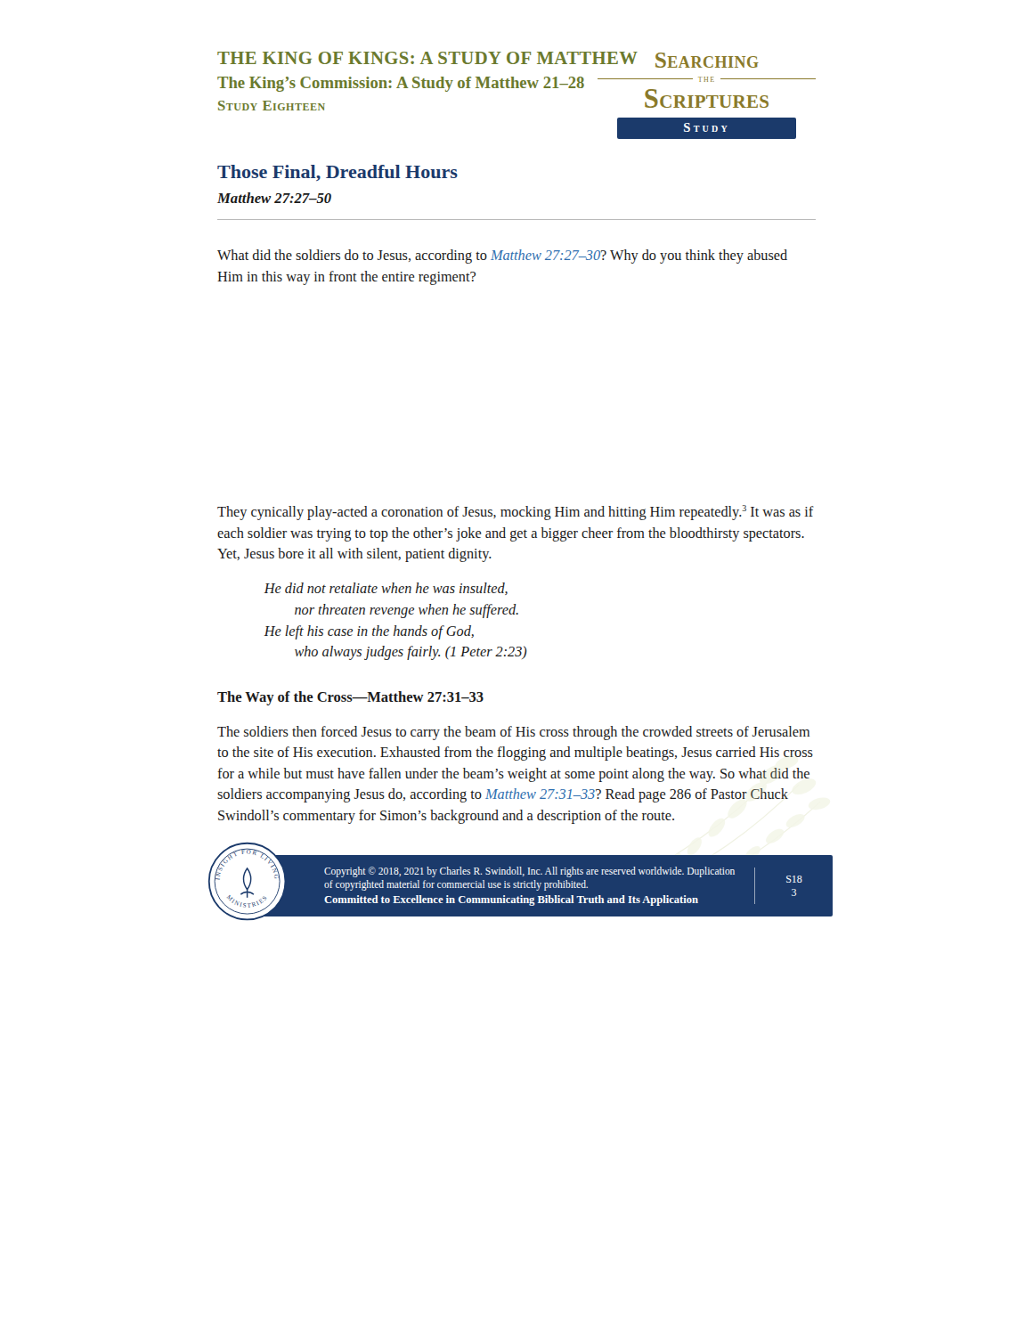The King of Kings: A Study of Matthew
The King’s Commission: A Study of Matthew 21–28
Study Eighteen
Searching
the
Scriptures
Study
Those Final, Dreadful Hours
Matthew 27:27–50
What did the soldiers do to Jesus, according to Matthew 27:27–30? Why do you think they abused Him in this way in front the entire regiment?
They cynically play-acted a coronation of Jesus, mocking Him and hitting Him repeatedly.3 It was as if each soldier was trying to top the other’s joke and get a bigger cheer from the bloodthirsty spectators. Yet, Jesus bore it all with silent, patient dignity.
He did not retaliate when he was insulted, nor threaten revenge when he suffered. He left his case in the hands of God, who always judges fairly. (1 Peter 2:23)
The Way of the Cross—Matthew 27:31–33
The soldiers then forced Jesus to carry the beam of His cross through the crowded streets of Jerusalem to the site of His execution. Exhausted from the flogging and multiple beatings, Jesus carried His cross for a while but must have fallen under the beam’s weight at some point along the way. So what did the soldiers accompanying Jesus do, according to Matthew 27:31–33? Read page 286 of Pastor Chuck Swindoll’s commentary for Simon’s background and a description of the route.
Copyright © 2018, 2021 by Charles R. Swindoll, Inc. All rights are reserved worldwide. Duplication of copyrighted material for commercial use is strictly prohibited.
Committed to Excellence in Communicating Biblical Truth and Its Application
S18
3
INSIGHT FOR LIVING MINISTRIES